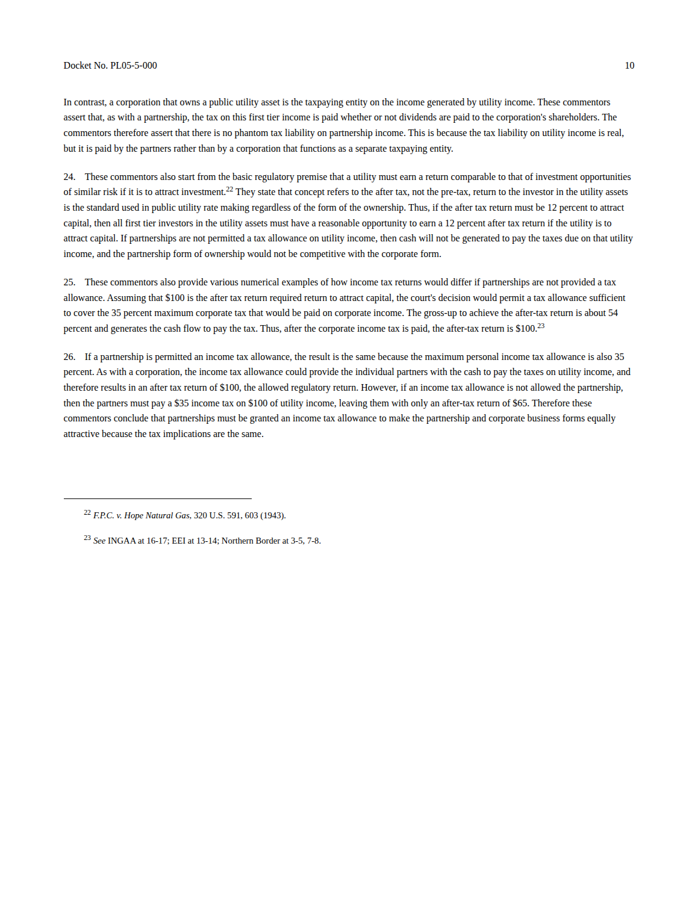Docket No. PL05-5-000 10
In contrast, a corporation that owns a public utility asset is the taxpaying entity on the income generated by utility income. These commentors assert that, as with a partnership, the tax on this first tier income is paid whether or not dividends are paid to the corporation's shareholders. The commentors therefore assert that there is no phantom tax liability on partnership income. This is because the tax liability on utility income is real, but it is paid by the partners rather than by a corporation that functions as a separate taxpaying entity.
24. These commentors also start from the basic regulatory premise that a utility must earn a return comparable to that of investment opportunities of similar risk if it is to attract investment.22 They state that concept refers to the after tax, not the pre-tax, return to the investor in the utility assets is the standard used in public utility rate making regardless of the form of the ownership. Thus, if the after tax return must be 12 percent to attract capital, then all first tier investors in the utility assets must have a reasonable opportunity to earn a 12 percent after tax return if the utility is to attract capital. If partnerships are not permitted a tax allowance on utility income, then cash will not be generated to pay the taxes due on that utility income, and the partnership form of ownership would not be competitive with the corporate form.
25. These commentors also provide various numerical examples of how income tax returns would differ if partnerships are not provided a tax allowance. Assuming that $100 is the after tax return required return to attract capital, the court's decision would permit a tax allowance sufficient to cover the 35 percent maximum corporate tax that would be paid on corporate income. The gross-up to achieve the after-tax return is about 54 percent and generates the cash flow to pay the tax. Thus, after the corporate income tax is paid, the after-tax return is $100.23
26. If a partnership is permitted an income tax allowance, the result is the same because the maximum personal income tax allowance is also 35 percent. As with a corporation, the income tax allowance could provide the individual partners with the cash to pay the taxes on utility income, and therefore results in an after tax return of $100, the allowed regulatory return. However, if an income tax allowance is not allowed the partnership, then the partners must pay a $35 income tax on $100 of utility income, leaving them with only an after-tax return of $65. Therefore these commentors conclude that partnerships must be granted an income tax allowance to make the partnership and corporate business forms equally attractive because the tax implications are the same.
22 F.P.C. v. Hope Natural Gas, 320 U.S. 591, 603 (1943).
23 See INGAA at 16-17; EEI at 13-14; Northern Border at 3-5, 7-8.